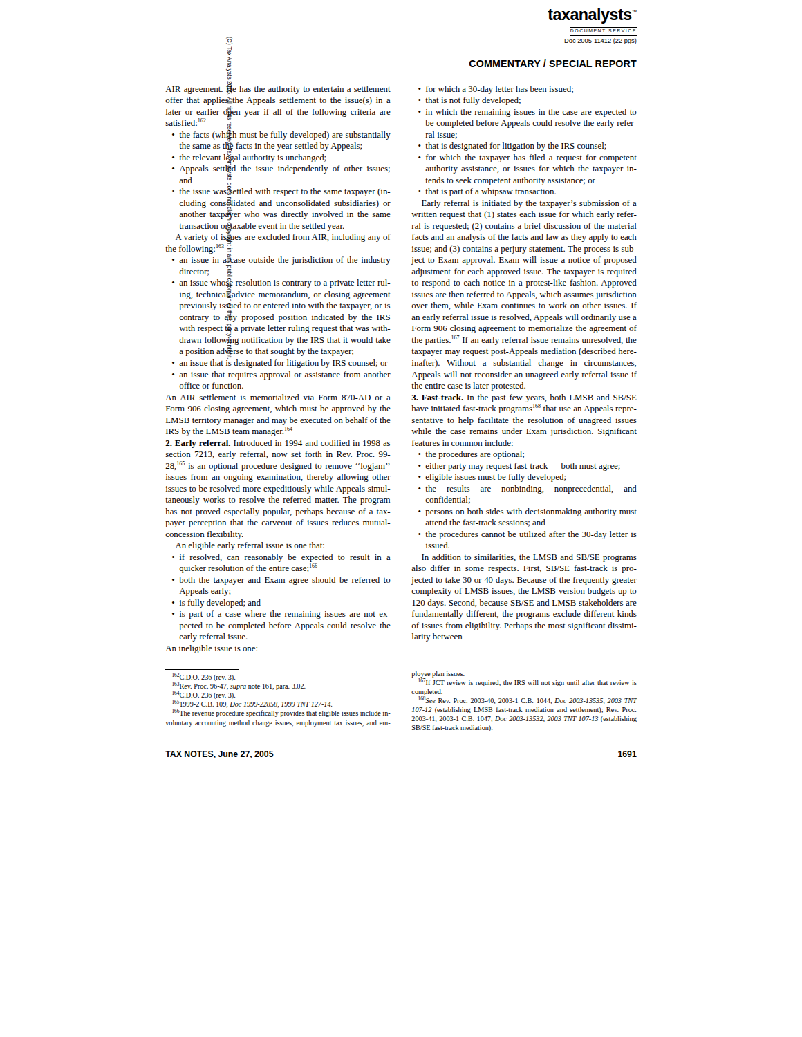(C) Tax Analysts 2005. All rights reserved. Tax Analysts does not claim copyright in any public domain or third party content.
tax analysts™
DOCUMENT SERVICE
Doc 2005-11412 (22 pgs)
COMMENTARY / SPECIAL REPORT
AIR agreement. He has the authority to entertain a settlement offer that applies the Appeals settlement to the issue(s) in a later or earlier open year if all of the following criteria are satisfied:162
the facts (which must be fully developed) are substantially the same as the facts in the year settled by Appeals;
the relevant legal authority is unchanged;
Appeals settled the issue independently of other issues; and
the issue was settled with respect to the same taxpayer (including consolidated and unconsolidated subsidiaries) or another taxpayer who was directly involved in the same transaction or taxable event in the settled year.
A variety of issues are excluded from AIR, including any of the following:163
an issue in a case outside the jurisdiction of the industry director;
an issue whose resolution is contrary to a private letter ruling, technical advice memorandum, or closing agreement previously issued to or entered into with the taxpayer, or is contrary to any proposed position indicated by the IRS with respect to a private letter ruling request that was withdrawn following notification by the IRS that it would take a position adverse to that sought by the taxpayer;
an issue that is designated for litigation by IRS counsel; or
an issue that requires approval or assistance from another office or function.
An AIR settlement is memorialized via Form 870-AD or a Form 906 closing agreement, which must be approved by the LMSB territory manager and may be executed on behalf of the IRS by the LMSB team manager.164
2. Early referral. Introduced in 1994 and codified in 1998 as section 7213, early referral, now set forth in Rev. Proc. 99-28,165 is an optional procedure designed to remove ‘‘logjam’’ issues from an ongoing examination, thereby allowing other issues to be resolved more expeditiously while Appeals simultaneously works to resolve the referred matter. The program has not proved especially popular, perhaps because of a taxpayer perception that the carveout of issues reduces mutual-concession flexibility.
An eligible early referral issue is one that:
if resolved, can reasonably be expected to result in a quicker resolution of the entire case;166
both the taxpayer and Exam agree should be referred to Appeals early;
is fully developed; and
is part of a case where the remaining issues are not expected to be completed before Appeals could resolve the early referral issue.
An ineligible issue is one:
for which a 30-day letter has been issued;
that is not fully developed;
in which the remaining issues in the case are expected to be completed before Appeals could resolve the early referral issue;
that is designated for litigation by the IRS counsel;
for which the taxpayer has filed a request for competent authority assistance, or issues for which the taxpayer intends to seek competent authority assistance; or
that is part of a whipsaw transaction.
Early referral is initiated by the taxpayer’s submission of a written request that (1) states each issue for which early referral is requested; (2) contains a brief discussion of the material facts and an analysis of the facts and law as they apply to each issue; and (3) contains a perjury statement. The process is subject to Exam approval. Exam will issue a notice of proposed adjustment for each approved issue. The taxpayer is required to respond to each notice in a protest-like fashion. Approved issues are then referred to Appeals, which assumes jurisdiction over them, while Exam continues to work on other issues. If an early referral issue is resolved, Appeals will ordinarily use a Form 906 closing agreement to memorialize the agreement of the parties.167 If an early referral issue remains unresolved, the taxpayer may request post-Appeals mediation (described hereinafter). Without a substantial change in circumstances, Appeals will not reconsider an unagreed early referral issue if the entire case is later protested.
3. Fast-track. In the past few years, both LMSB and SB/SE have initiated fast-track programs168 that use an Appeals representative to help facilitate the resolution of unagreed issues while the case remains under Exam jurisdiction. Significant features in common include:
the procedures are optional;
either party may request fast-track — both must agree;
eligible issues must be fully developed;
the results are nonbinding, nonprecedential, and confidential;
persons on both sides with decisionmaking authority must attend the fast-track sessions; and
the procedures cannot be utilized after the 30-day letter is issued.
In addition to similarities, the LMSB and SB/SE programs also differ in some respects. First, SB/SE fast-track is projected to take 30 or 40 days. Because of the frequently greater complexity of LMSB issues, the LMSB version budgets up to 120 days. Second, because SB/SE and LMSB stakeholders are fundamentally different, the programs exclude different kinds of issues from eligibility. Perhaps the most significant dissimilarity between
162C.D.O. 236 (rev. 3).
163Rev. Proc. 96-47, supra note 161, para. 3.02.
164C.D.O. 236 (rev. 3).
1651999-2 C.B. 109, Doc 1999-22858, 1999 TNT 127-14.
166The revenue procedure specifically provides that eligible issues include involuntary accounting method change issues, employment tax issues, and employee plan issues.
167If JCT review is required, the IRS will not sign until after that review is completed.
168See Rev. Proc. 2003-40, 2003-1 C.B. 1044, Doc 2003-13535, 2003 TNT 107-12 (establishing LMSB fast-track mediation and settlement); Rev. Proc. 2003-41, 2003-1 C.B. 1047, Doc 2003-13532, 2003 TNT 107-13 (establishing SB/SE fast-track mediation).
TAX NOTES, June 27, 2005
1691